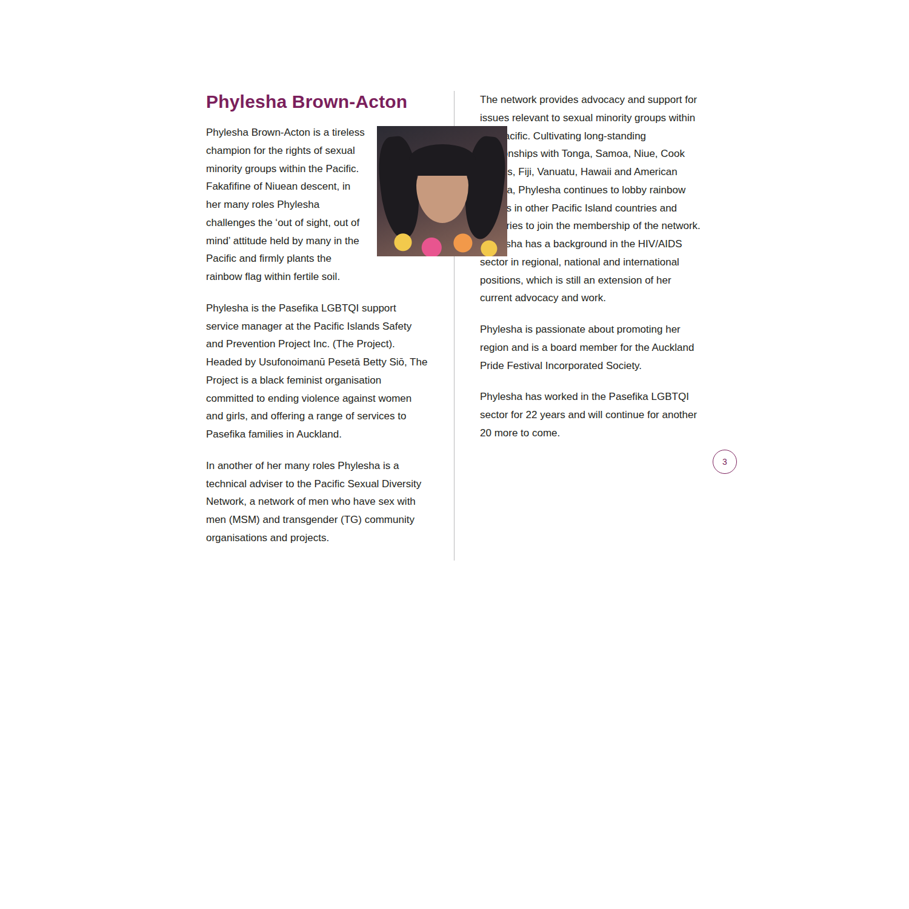Phylesha Brown-Acton
Phylesha Brown-Acton is a tireless champion for the rights of sexual minority groups within the Pacific. Fakafifine of Niuean descent, in her many roles Phylesha challenges the ‘out of sight, out of mind’ attitude held by many in the Pacific and firmly plants the rainbow flag within fertile soil.
Phylesha is the Pasefika LGBTQI support service manager at the Pacific Islands Safety and Prevention Project Inc. (The Project). Headed by Usufonoimanū Pesetā Betty Siō, The Project is a black feminist organisation committed to ending violence against women and girls, and offering a range of services to Pasefika families in Auckland.
In another of her many roles Phylesha is a technical adviser to the Pacific Sexual Diversity Network, a network of men who have sex with men (MSM) and transgender (TG) community organisations and projects.
The network provides advocacy and support for issues relevant to sexual minority groups within the Pacific. Cultivating long-standing relationships with Tonga, Samoa, Niue, Cook Islands, Fiji, Vanuatu, Hawaii and American Samoa, Phylesha continues to lobby rainbow groups in other Pacific Island countries and territories to join the membership of the network. Phylesha has a background in the HIV/AIDS sector in regional, national and international positions, which is still an extension of her current advocacy and work.
Phylesha is passionate about promoting her region and is a board member for the Auckland Pride Festival Incorporated Society.
Phylesha has worked in the Pasefika LGBTQI sector for 22 years and will continue for another 20 more to come.
3